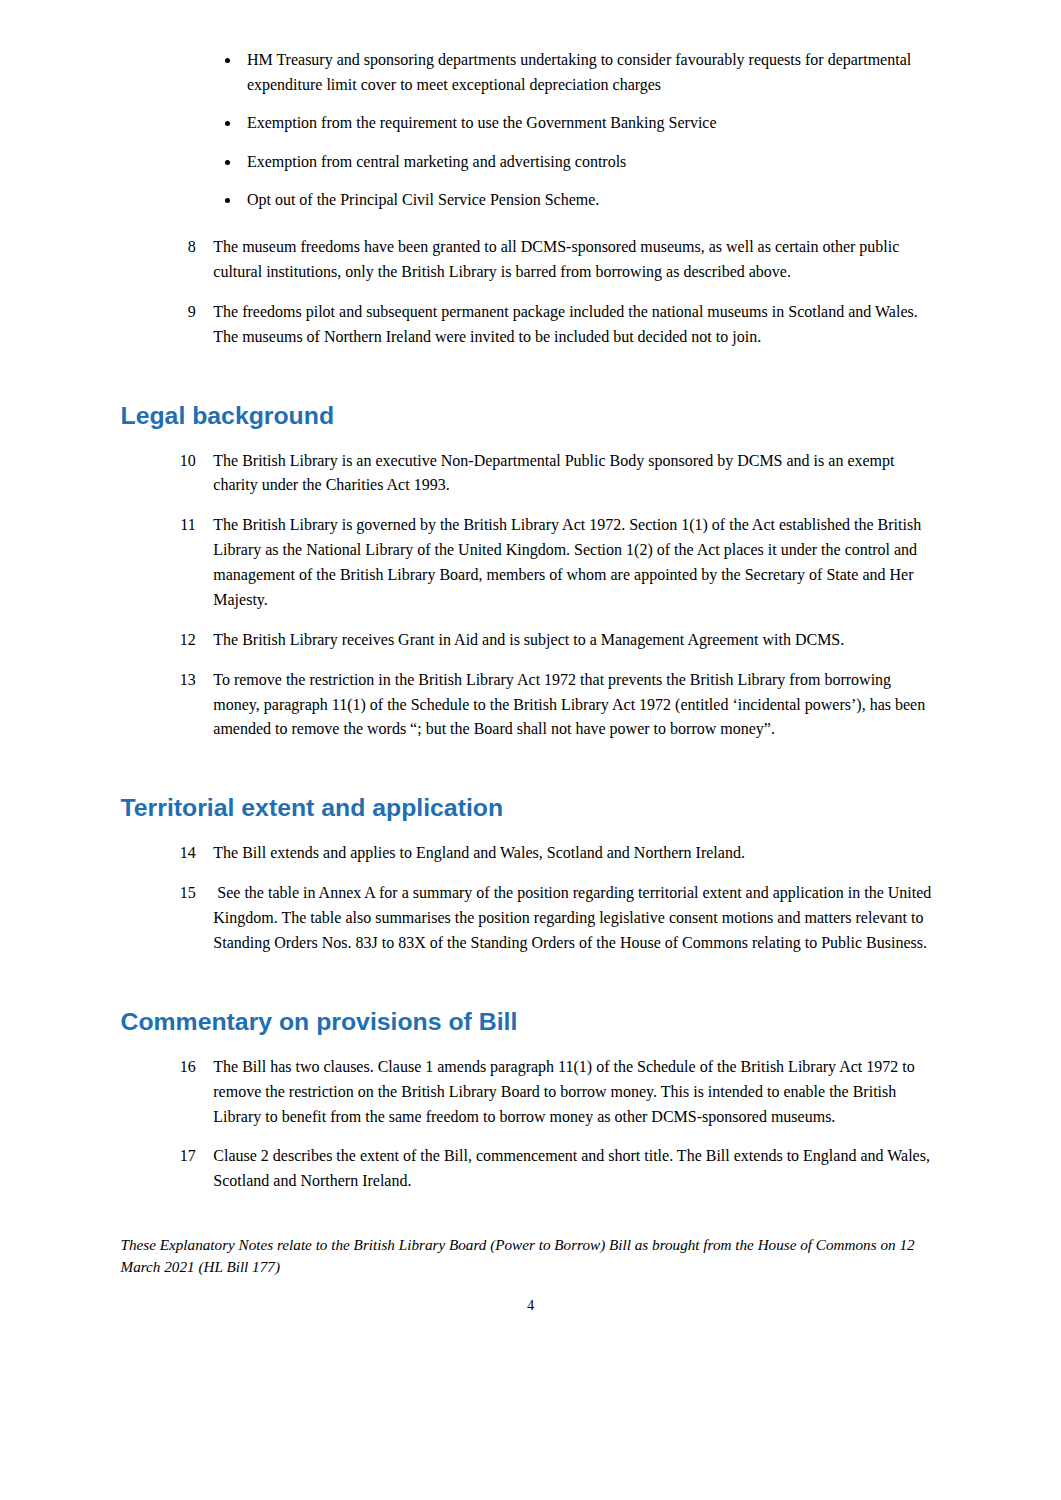HM Treasury and sponsoring departments undertaking to consider favourably requests for departmental expenditure limit cover to meet exceptional depreciation charges
Exemption from the requirement to use the Government Banking Service
Exemption from central marketing and advertising controls
Opt out of the Principal Civil Service Pension Scheme.
8 The museum freedoms have been granted to all DCMS-sponsored museums, as well as certain other public cultural institutions, only the British Library is barred from borrowing as described above.
9 The freedoms pilot and subsequent permanent package included the national museums in Scotland and Wales. The museums of Northern Ireland were invited to be included but decided not to join.
Legal background
10 The British Library is an executive Non-Departmental Public Body sponsored by DCMS and is an exempt charity under the Charities Act 1993.
11 The British Library is governed by the British Library Act 1972. Section 1(1) of the Act established the British Library as the National Library of the United Kingdom. Section 1(2) of the Act places it under the control and management of the British Library Board, members of whom are appointed by the Secretary of State and Her Majesty.
12 The British Library receives Grant in Aid and is subject to a Management Agreement with DCMS.
13 To remove the restriction in the British Library Act 1972 that prevents the British Library from borrowing money, paragraph 11(1) of the Schedule to the British Library Act 1972 (entitled ‘incidental powers’), has been amended to remove the words “; but the Board shall not have power to borrow money”.
Territorial extent and application
14 The Bill extends and applies to England and Wales, Scotland and Northern Ireland.
15 See the table in Annex A for a summary of the position regarding territorial extent and application in the United Kingdom. The table also summarises the position regarding legislative consent motions and matters relevant to Standing Orders Nos. 83J to 83X of the Standing Orders of the House of Commons relating to Public Business.
Commentary on provisions of Bill
16 The Bill has two clauses. Clause 1 amends paragraph 11(1) of the Schedule of the British Library Act 1972 to remove the restriction on the British Library Board to borrow money. This is intended to enable the British Library to benefit from the same freedom to borrow money as other DCMS-sponsored museums.
17 Clause 2 describes the extent of the Bill, commencement and short title. The Bill extends to England and Wales, Scotland and Northern Ireland.
These Explanatory Notes relate to the British Library Board (Power to Borrow) Bill as brought from the House of Commons on 12 March 2021 (HL Bill 177)
4